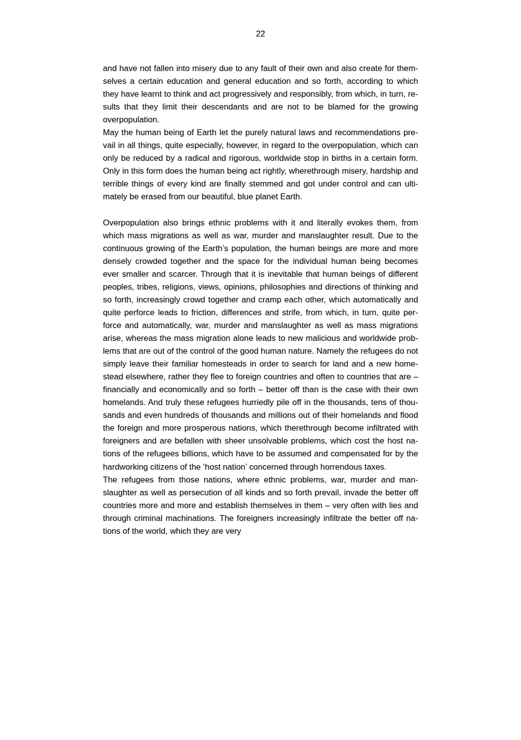22
and have not fallen into misery due to any fault of their own and also create for themselves a certain education and general education and so forth, according to which they have learnt to think and act progressively and responsibly, from which, in turn, results that they limit their descendants and are not to be blamed for the growing overpopulation.
May the human being of Earth let the purely natural laws and recommendations prevail in all things, quite especially, however, in regard to the overpopulation, which can only be reduced by a radical and rigorous, worldwide stop in births in a certain form. Only in this form does the human being act rightly, wherethrough misery, hardship and terrible things of every kind are finally stemmed and got under control and can ultimately be erased from our beautiful, blue planet Earth.
Overpopulation also brings ethnic problems with it and literally evokes them, from which mass migrations as well as war, murder and manslaughter result. Due to the continuous growing of the Earth’s population, the human beings are more and more densely crowded together and the space for the individual human being becomes ever smaller and scarcer. Through that it is inevitable that human beings of different peoples, tribes, religions, views, opinions, philosophies and directions of thinking and so forth, increasingly crowd together and cramp each other, which automatically and quite perforce leads to friction, differences and strife, from which, in turn, quite perforce and automatically, war, murder and manslaughter as well as mass migrations arise, whereas the mass migration alone leads to new malicious and worldwide problems that are out of the control of the good human nature. Namely the refugees do not simply leave their familiar homesteads in order to search for land and a new homestead elsewhere, rather they flee to foreign countries and often to countries that are – financially and economically and so forth – better off than is the case with their own homelands. And truly these refugees hurriedly pile off in the thousands, tens of thousands and even hundreds of thousands and millions out of their homelands and flood the foreign and more prosperous nations, which therethrough become infiltrated with foreigners and are befallen with sheer unsolvable problems, which cost the host nations of the refugees billions, which have to be assumed and compensated for by the hardworking citizens of the ‘host nation’ concerned through horrendous taxes.
The refugees from those nations, where ethnic problems, war, murder and manslaughter as well as persecution of all kinds and so forth prevail, invade the better off countries more and more and establish themselves in them – very often with lies and through criminal machinations. The foreigners increasingly infiltrate the better off nations of the world, which they are very